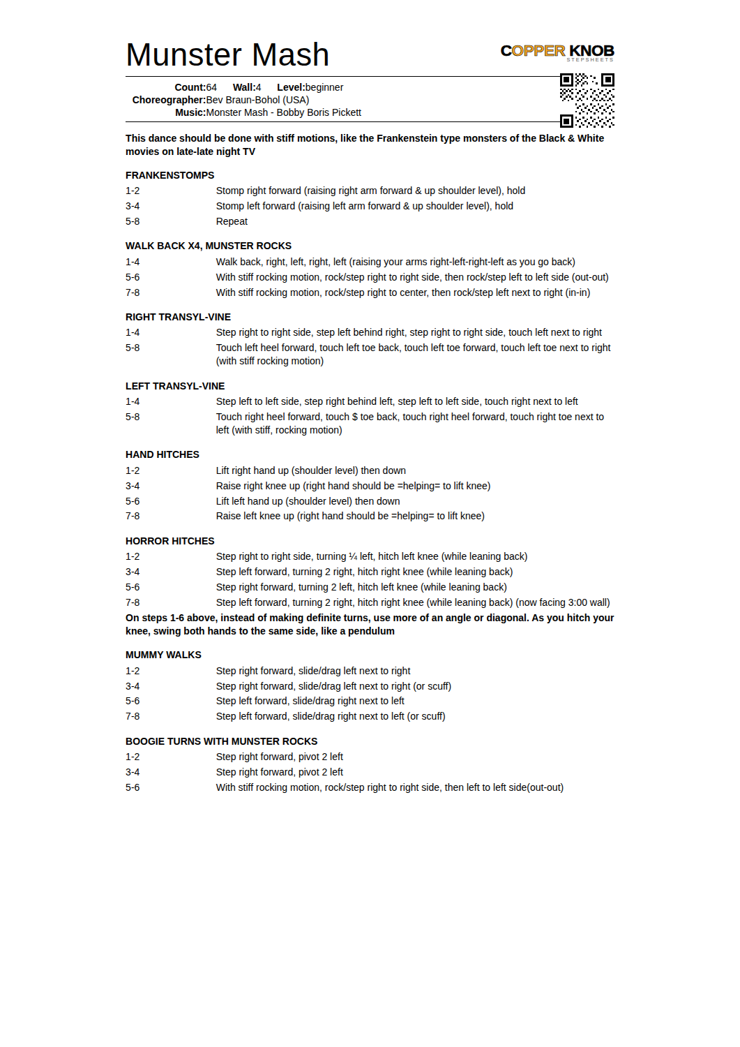Munster Mash
COPPER KNOB
STEPSHEETS
| Count: | 64 | Wall: | 4 | Level: | beginner |
| Choreographer: | Bev Braun-Bohol (USA) |
| Music: | Monster Mash - Bobby Boris Pickett |
This dance should be done with stiff motions, like the Frankenstein type monsters of the Black & White movies on late-late night TV
Frankenstomps
| 1-2 | Stomp right forward (raising right arm forward & up shoulder level), hold |
| 3-4 | Stomp left forward (raising left arm forward & up shoulder level), hold |
| 5-8 | Repeat |
Walk Back x4, Munster Rocks
| 1-4 | Walk back, right, left, right, left (raising your arms right-left-right-left as you go back) |
| 5-6 | With stiff rocking motion, rock/step right to right side, then rock/step left to left side (out-out) |
| 7-8 | With stiff rocking motion, rock/step right to center, then rock/step left next to right (in-in) |
Right Transyl-Vine
| 1-4 | Step right to right side, step left behind right, step right to right side, touch left next to right |
| 5-8 | Touch left heel forward, touch left toe back, touch left toe forward, touch left toe next to right (with stiff rocking motion) |
Left Transyl-Vine
| 1-4 | Step left to left side, step right behind left, step left to left side, touch right next to left |
| 5-8 | Touch right heel forward, touch $ toe back, touch right heel forward, touch right toe next to left (with stiff, rocking motion) |
Hand Hitches
| 1-2 | Lift right hand up (shoulder level) then down |
| 3-4 | Raise right knee up (right hand should be =helping= to lift knee) |
| 5-6 | Lift left hand up (shoulder level) then down |
| 7-8 | Raise left knee up (right hand should be =helping= to lift knee) |
Horror Hitches
| 1-2 | Step right to right side, turning ¼ left, hitch left knee (while leaning back) |
| 3-4 | Step left forward, turning 2 right, hitch right knee (while leaning back) |
| 5-6 | Step right forward, turning 2 left, hitch left knee (while leaning back) |
| 7-8 | Step left forward, turning 2 right, hitch right knee (while leaning back) (now facing 3:00 wall) |
On steps 1-6 above, instead of making definite turns, use more of an angle or diagonal. As you hitch your knee, swing both hands to the same side, like a pendulum
Mummy Walks
| 1-2 | Step right forward, slide/drag left next to right |
| 3-4 | Step right forward, slide/drag left next to right (or scuff) |
| 5-6 | Step left forward, slide/drag right next to left |
| 7-8 | Step left forward, slide/drag right next to left (or scuff) |
Boogie Turns with Munster Rocks
| 1-2 | Step right forward, pivot 2 left |
| 3-4 | Step right forward, pivot 2 left |
| 5-6 | With stiff rocking motion, rock/step right to right side, then left to left side(out-out) |